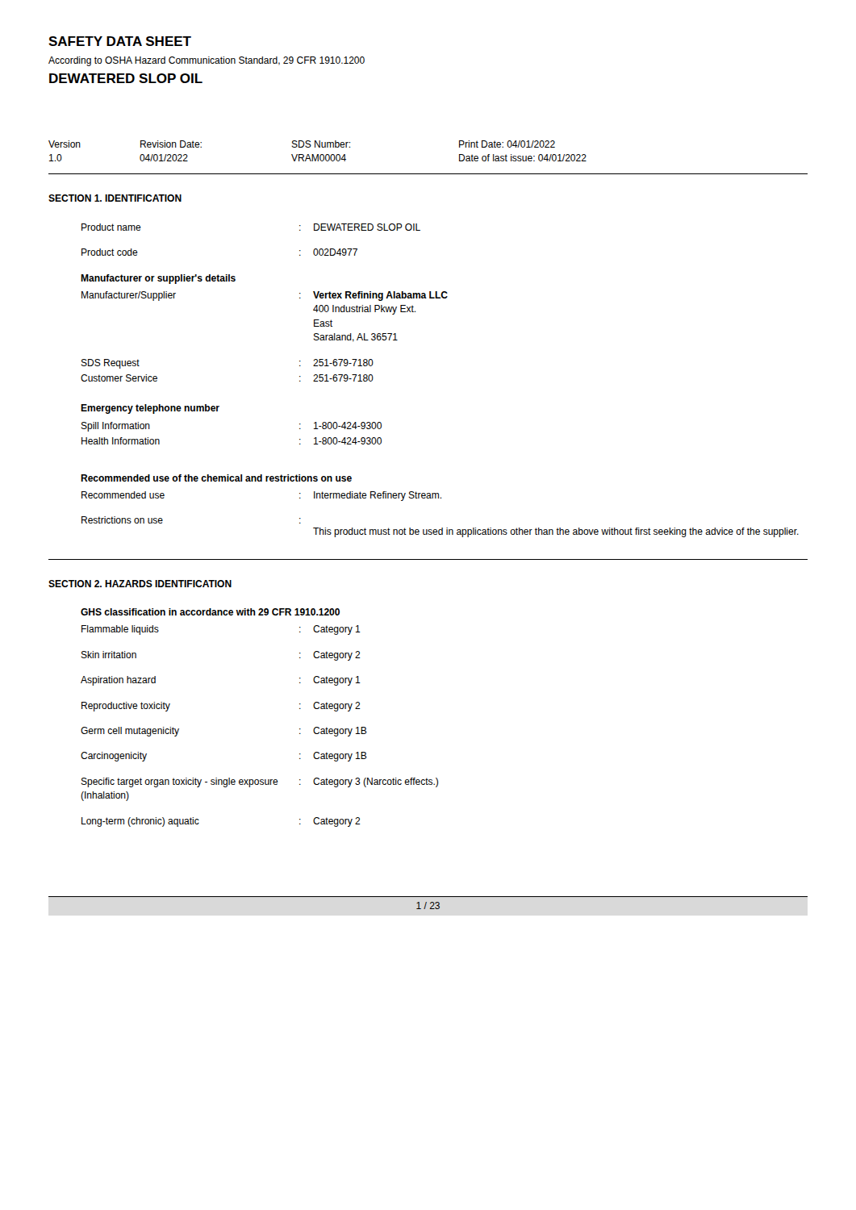SAFETY DATA SHEET
According to OSHA Hazard Communication Standard, 29 CFR 1910.1200
DEWATERED SLOP OIL
| Version 1.0 | Revision Date: 04/01/2022 | SDS Number: VRAM00004 | Print Date: 04/01/2022 Date of last issue: 04/01/2022 |
SECTION 1. IDENTIFICATION
| Product name | : | DEWATERED SLOP OIL |
| Product code | : | 002D4977 |
Manufacturer or supplier's details
| Manufacturer/Supplier | : | Vertex Refining Alabama LLC 400 Industrial Pkwy Ext. East Saraland, AL 36571 |
| SDS Request | : | 251-679-7180 |
| Customer Service | : | 251-679-7180 |
Emergency telephone number
| Spill Information | : | 1-800-424-9300 |
| Health Information | : | 1-800-424-9300 |
Recommended use of the chemical and restrictions on use
| Recommended use | : | Intermediate Refinery Stream. |
| Restrictions on use | : | This product must not be used in applications other than the above without first seeking the advice of the supplier. |
SECTION 2. HAZARDS IDENTIFICATION
GHS classification in accordance with 29 CFR 1910.1200
| Flammable liquids | : | Category 1 |
| Skin irritation | : | Category 2 |
| Aspiration hazard | : | Category 1 |
| Reproductive toxicity | : | Category 2 |
| Germ cell mutagenicity | : | Category 1B |
| Carcinogenicity | : | Category 1B |
| Specific target organ toxicity - single exposure (Inhalation) | : | Category 3 (Narcotic effects.) |
| Long-term (chronic) aquatic | : | Category 2 |
1 / 23